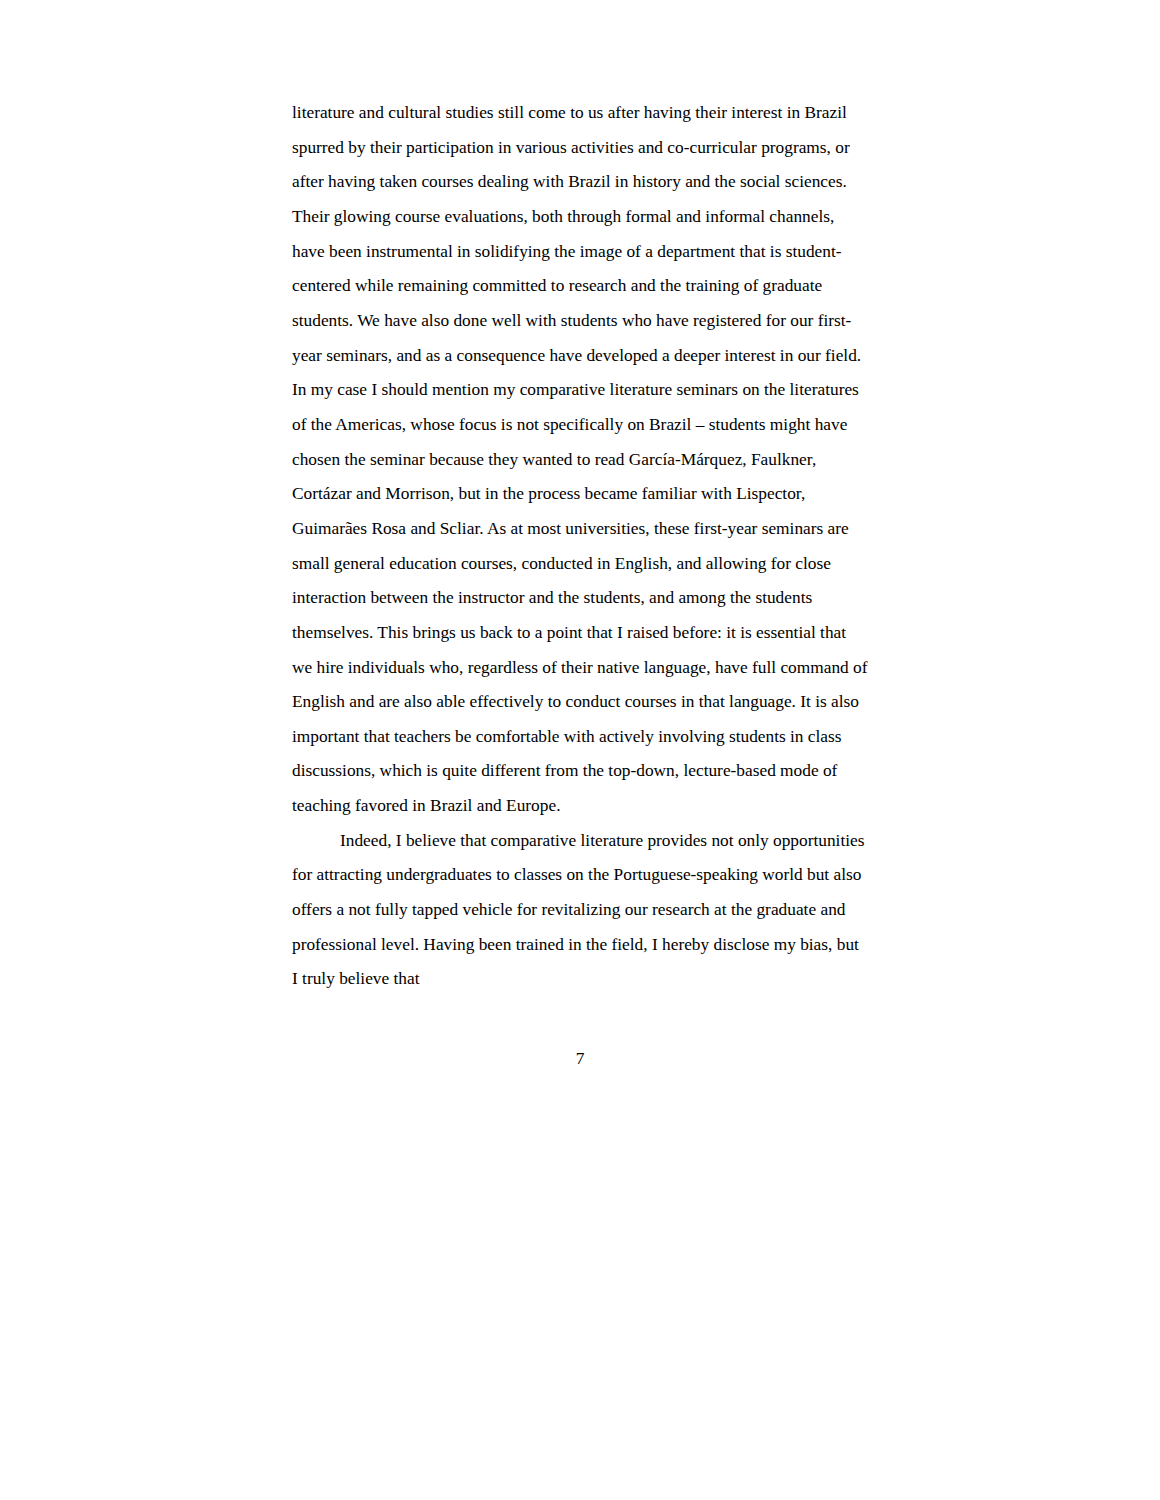literature and cultural studies still come to us after having their interest in Brazil spurred by their participation in various activities and co-curricular programs, or after having taken courses dealing with Brazil in history and the social sciences. Their glowing course evaluations, both through formal and informal channels, have been instrumental in solidifying the image of a department that is student-centered while remaining committed to research and the training of graduate students. We have also done well with students who have registered for our first-year seminars, and as a consequence have developed a deeper interest in our field. In my case I should mention my comparative literature seminars on the literatures of the Americas, whose focus is not specifically on Brazil – students might have chosen the seminar because they wanted to read García-Márquez, Faulkner, Cortázar and Morrison, but in the process became familiar with Lispector, Guimarães Rosa and Scliar. As at most universities, these first-year seminars are small general education courses, conducted in English, and allowing for close interaction between the instructor and the students, and among the students themselves. This brings us back to a point that I raised before: it is essential that we hire individuals who, regardless of their native language, have full command of English and are also able effectively to conduct courses in that language. It is also important that teachers be comfortable with actively involving students in class discussions, which is quite different from the top-down, lecture-based mode of teaching favored in Brazil and Europe.
Indeed, I believe that comparative literature provides not only opportunities for attracting undergraduates to classes on the Portuguese-speaking world but also offers a not fully tapped vehicle for revitalizing our research at the graduate and professional level. Having been trained in the field, I hereby disclose my bias, but I truly believe that
7